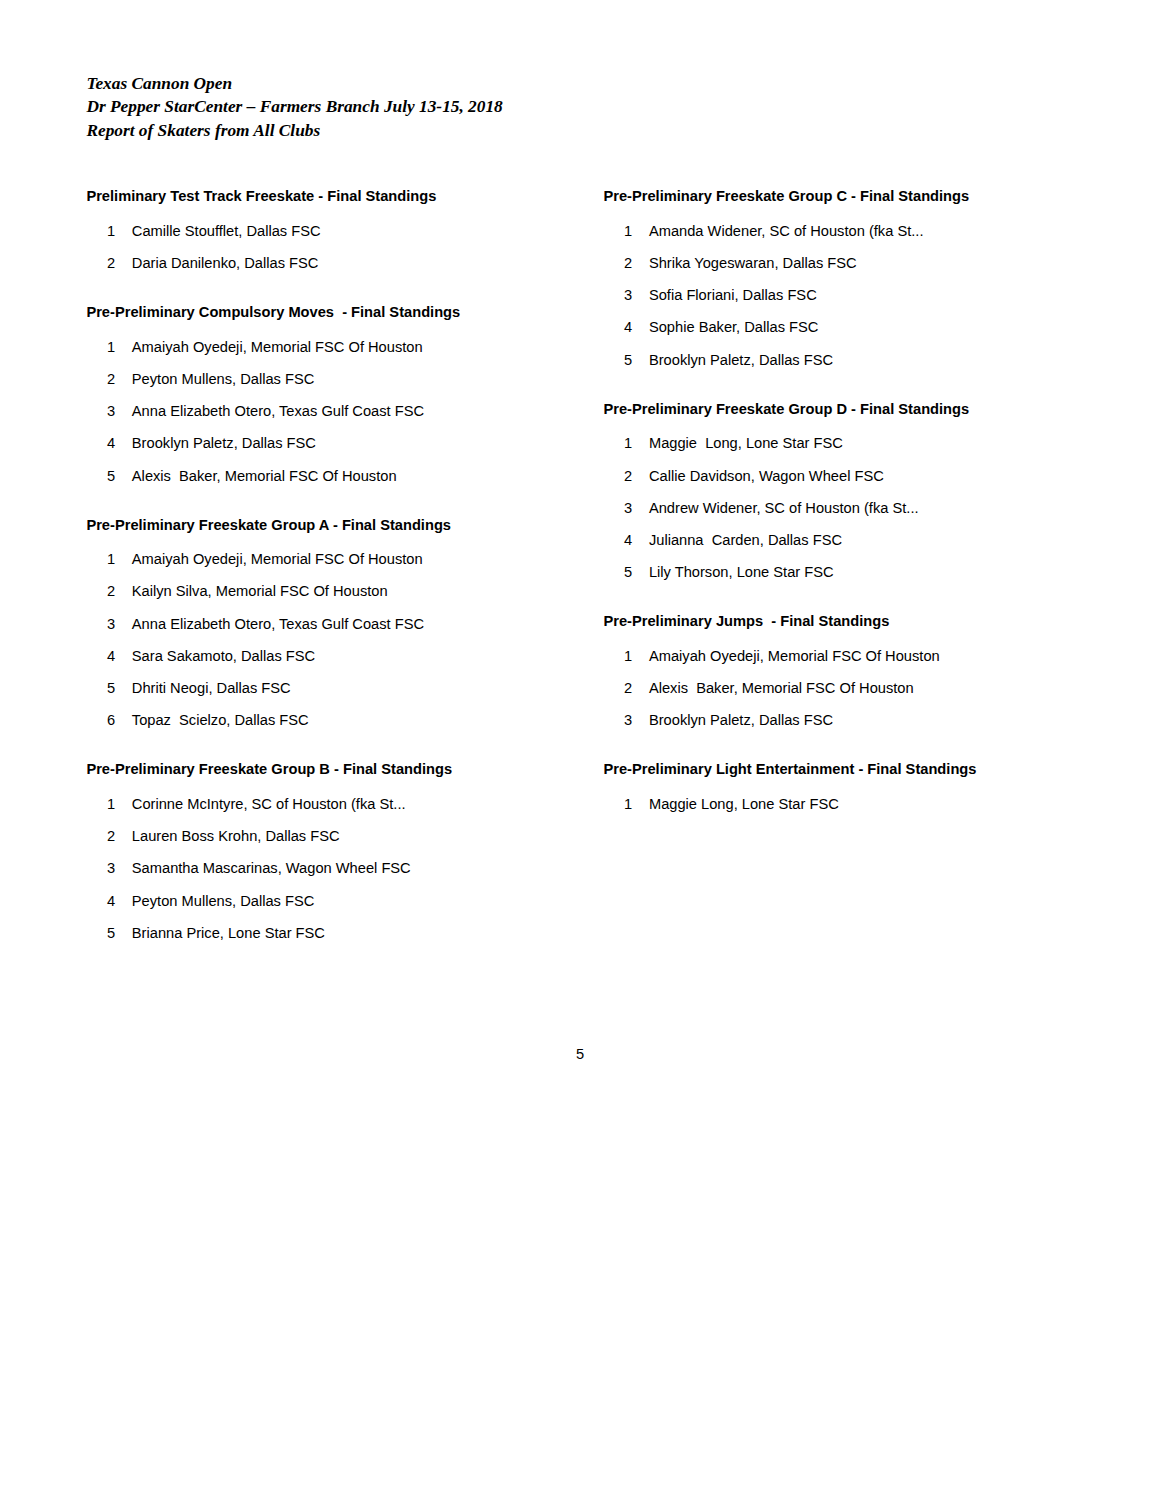Texas Cannon Open
Dr Pepper StarCenter – Farmers Branch July 13-15, 2018
Report of Skaters from All Clubs
Preliminary Test Track Freeskate - Final Standings
1 Camille Stoufflet, Dallas FSC
2 Daria Danilenko, Dallas FSC
Pre-Preliminary Compulsory Moves - Final Standings
1 Amaiyah Oyedeji, Memorial FSC Of Houston
2 Peyton Mullens, Dallas FSC
3 Anna Elizabeth Otero, Texas Gulf Coast FSC
4 Brooklyn Paletz, Dallas FSC
5 Alexis Baker, Memorial FSC Of Houston
Pre-Preliminary Freeskate Group A - Final Standings
1 Amaiyah Oyedeji, Memorial FSC Of Houston
2 Kailyn Silva, Memorial FSC Of Houston
3 Anna Elizabeth Otero, Texas Gulf Coast FSC
4 Sara Sakamoto, Dallas FSC
5 Dhriti Neogi, Dallas FSC
6 Topaz Scielzo, Dallas FSC
Pre-Preliminary Freeskate Group B - Final Standings
1 Corinne McIntyre, SC of Houston (fka St...
2 Lauren Boss Krohn, Dallas FSC
3 Samantha Mascarinas, Wagon Wheel FSC
4 Peyton Mullens, Dallas FSC
5 Brianna Price, Lone Star FSC
Pre-Preliminary Freeskate Group C - Final Standings
1 Amanda Widener, SC of Houston (fka St...
2 Shrika Yogeswaran, Dallas FSC
3 Sofia Floriani, Dallas FSC
4 Sophie Baker, Dallas FSC
5 Brooklyn Paletz, Dallas FSC
Pre-Preliminary Freeskate Group D - Final Standings
1 Maggie Long, Lone Star FSC
2 Callie Davidson, Wagon Wheel FSC
3 Andrew Widener, SC of Houston (fka St...
4 Julianna Carden, Dallas FSC
5 Lily Thorson, Lone Star FSC
Pre-Preliminary Jumps - Final Standings
1 Amaiyah Oyedeji, Memorial FSC Of Houston
2 Alexis Baker, Memorial FSC Of Houston
3 Brooklyn Paletz, Dallas FSC
Pre-Preliminary Light Entertainment - Final Standings
1 Maggie Long, Lone Star FSC
5